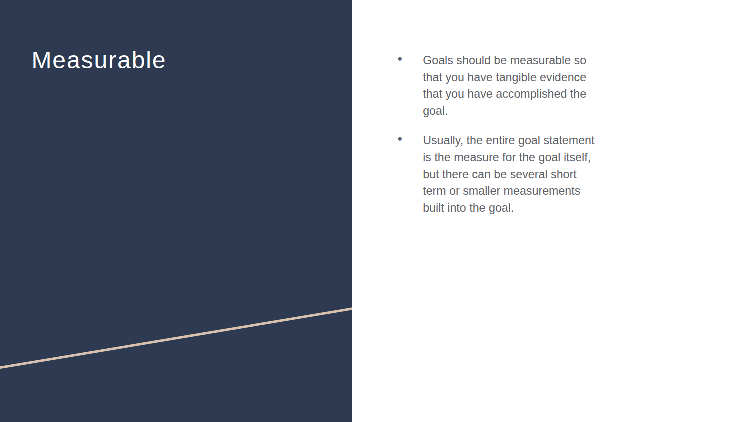Measurable
Goals should be measurable so that you have tangible evidence that you have accomplished the goal.
Usually, the entire goal statement is the measure for the goal itself, but there can be several short term or smaller measurements built into the goal.